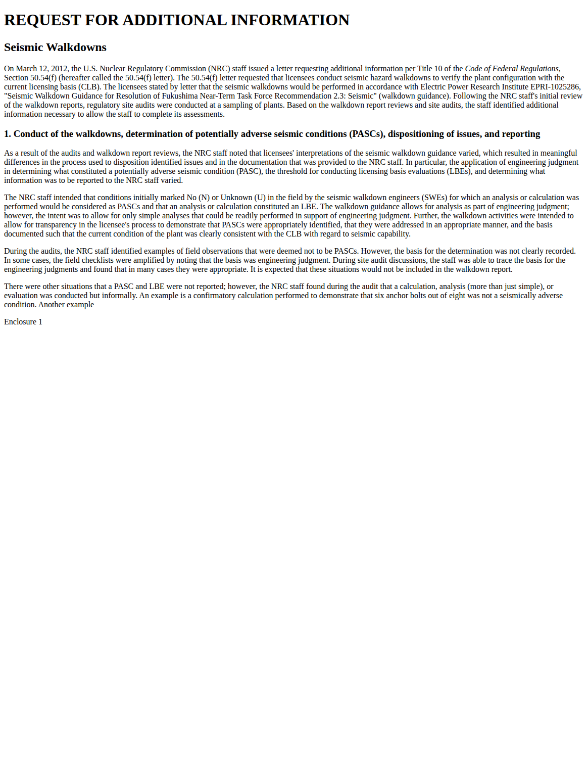REQUEST FOR ADDITIONAL INFORMATION
Seismic Walkdowns
On March 12, 2012, the U.S. Nuclear Regulatory Commission (NRC) staff issued a letter requesting additional information per Title 10 of the Code of Federal Regulations, Section 50.54(f) (hereafter called the 50.54(f) letter). The 50.54(f) letter requested that licensees conduct seismic hazard walkdowns to verify the plant configuration with the current licensing basis (CLB). The licensees stated by letter that the seismic walkdowns would be performed in accordance with Electric Power Research Institute EPRI-1025286, "Seismic Walkdown Guidance for Resolution of Fukushima Near-Term Task Force Recommendation 2.3: Seismic" (walkdown guidance). Following the NRC staff's initial review of the walkdown reports, regulatory site audits were conducted at a sampling of plants. Based on the walkdown report reviews and site audits, the staff identified additional information necessary to allow the staff to complete its assessments.
1. Conduct of the walkdowns, determination of potentially adverse seismic conditions (PASCs), dispositioning of issues, and reporting
As a result of the audits and walkdown report reviews, the NRC staff noted that licensees' interpretations of the seismic walkdown guidance varied, which resulted in meaningful differences in the process used to disposition identified issues and in the documentation that was provided to the NRC staff. In particular, the application of engineering judgment in determining what constituted a potentially adverse seismic condition (PASC), the threshold for conducting licensing basis evaluations (LBEs), and determining what information was to be reported to the NRC staff varied.
The NRC staff intended that conditions initially marked No (N) or Unknown (U) in the field by the seismic walkdown engineers (SWEs) for which an analysis or calculation was performed would be considered as PASCs and that an analysis or calculation constituted an LBE. The walkdown guidance allows for analysis as part of engineering judgment; however, the intent was to allow for only simple analyses that could be readily performed in support of engineering judgment. Further, the walkdown activities were intended to allow for transparency in the licensee's process to demonstrate that PASCs were appropriately identified, that they were addressed in an appropriate manner, and the basis documented such that the current condition of the plant was clearly consistent with the CLB with regard to seismic capability.
During the audits, the NRC staff identified examples of field observations that were deemed not to be PASCs. However, the basis for the determination was not clearly recorded. In some cases, the field checklists were amplified by noting that the basis was engineering judgment. During site audit discussions, the staff was able to trace the basis for the engineering judgments and found that in many cases they were appropriate. It is expected that these situations would not be included in the walkdown report.
There were other situations that a PASC and LBE were not reported; however, the NRC staff found during the audit that a calculation, analysis (more than just simple), or evaluation was conducted but informally. An example is a confirmatory calculation performed to demonstrate that six anchor bolts out of eight was not a seismically adverse condition. Another example
Enclosure 1